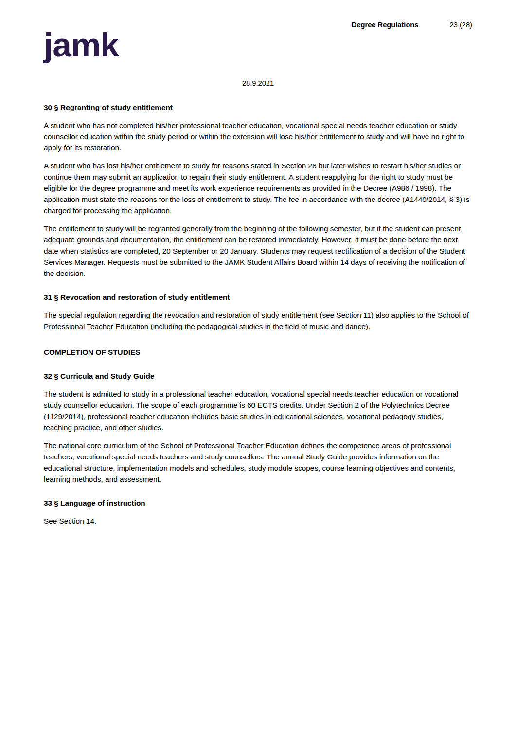Degree Regulations 23 (28)
jamk
28.9.2021
30 § Regranting of study entitlement
A student who has not completed his/her professional teacher education, vocational special needs teacher education or study counsellor education within the study period or within the extension will lose his/her entitlement to study and will have no right to apply for its restoration.
A student who has lost his/her entitlement to study for reasons stated in Section 28 but later wishes to restart his/her studies or continue them may submit an application to regain their study entitlement. A student reapplying for the right to study must be eligible for the degree programme and meet its work experience requirements as provided in the Decree (A986 / 1998). The application must state the reasons for the loss of entitlement to study. The fee in accordance with the decree (A1440/2014, § 3) is charged for processing the application.
The entitlement to study will be regranted generally from the beginning of the following semester, but if the student can present adequate grounds and documentation, the entitlement can be restored immediately. However, it must be done before the next date when statistics are completed, 20 September or 20 January. Students may request rectification of a decision of the Student Services Manager. Requests must be submitted to the JAMK Student Affairs Board within 14 days of receiving the notification of the decision.
31 § Revocation and restoration of study entitlement
The special regulation regarding the revocation and restoration of study entitlement (see Section 11) also applies to the School of Professional Teacher Education (including the pedagogical studies in the field of music and dance).
COMPLETION OF STUDIES
32 § Curricula and Study Guide
The student is admitted to study in a professional teacher education, vocational special needs teacher education or vocational study counsellor education. The scope of each programme is 60 ECTS credits. Under Section 2 of the Polytechnics Decree (1129/2014), professional teacher education includes basic studies in educational sciences, vocational pedagogy studies, teaching practice, and other studies.
The national core curriculum of the School of Professional Teacher Education defines the competence areas of professional teachers, vocational special needs teachers and study counsellors. The annual Study Guide provides information on the educational structure, implementation models and schedules, study module scopes, course learning objectives and contents, learning methods, and assessment.
33 § Language of instruction
See Section 14.